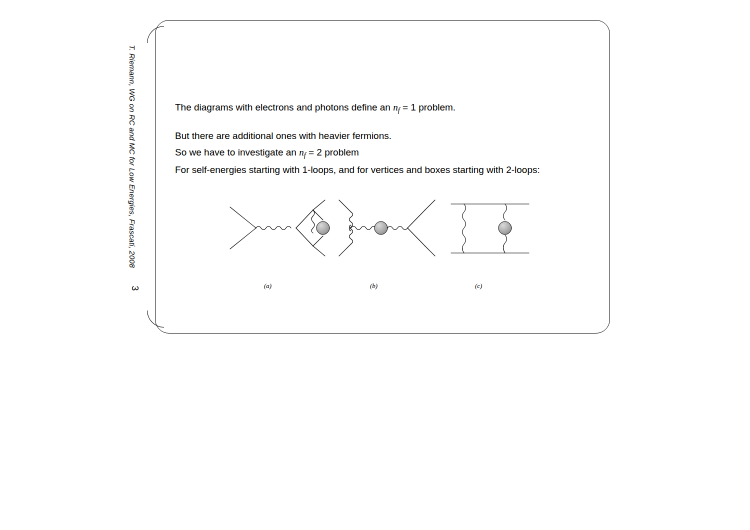T. Riemann, WG on RC and MC for Low Energies, Frascati, 2008
3
The diagrams with electrons and photons define an nf = 1 problem.
But there are additional ones with heavier fermions.
So we have to investigate an nf = 2 problem
For self-energies starting with 1-loops, and for vertices and boxes starting with 2-loops:
(a) (b) (c)